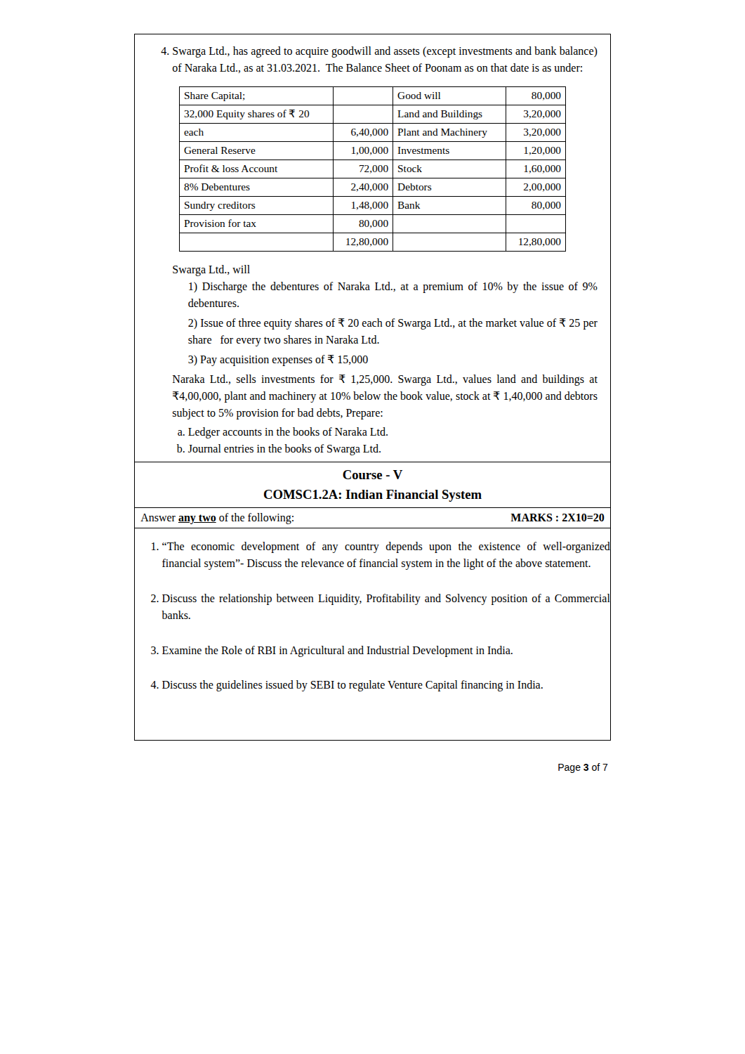Swarga Ltd., has agreed to acquire goodwill and assets (except investments and bank balance) of Naraka Ltd., as at 31.03.2021. The Balance Sheet of Poonam as on that date is as under:
| Share Capital; | | Good will | 80,000 |
| 32,000 Equity shares of ₹ 20 | | Land and Buildings | 3,20,000 |
| each | 6,40,000 | Plant and Machinery | 3,20,000 |
| General Reserve | 1,00,000 | Investments | 1,20,000 |
| Profit & loss Account | 72,000 | Stock | 1,60,000 |
| 8% Debentures | 2,40,000 | Debtors | 2,00,000 |
| Sundry creditors | 1,48,000 | Bank | 80,000 |
| Provision for tax | 80,000 | | |
| | 12,80,000 | | 12,80,000 |
Swarga Ltd., will
1) Discharge the debentures of Naraka Ltd., at a premium of 10% by the issue of 9% debentures.
2) Issue of three equity shares of ₹ 20 each of Swarga Ltd., at the market value of ₹ 25 per share for every two shares in Naraka Ltd.
3) Pay acquisition expenses of ₹ 15,000
Naraka Ltd., sells investments for ₹ 1,25,000. Swarga Ltd., values land and buildings at ₹4,00,000, plant and machinery at 10% below the book value, stock at ₹ 1,40,000 and debtors subject to 5% provision for bad debts, Prepare:
Ledger accounts in the books of Naraka Ltd.
Journal entries in the books of Swarga Ltd.
Course - V
COMSC1.2A: Indian Financial System
Answer any two of the following: MARKS : 2X10=20
“The economic development of any country depends upon the existence of well-organized financial system”- Discuss the relevance of financial system in the light of the above statement.
Discuss the relationship between Liquidity, Profitability and Solvency position of a Commercial banks.
Examine the Role of RBI in Agricultural and Industrial Development in India.
Discuss the guidelines issued by SEBI to regulate Venture Capital financing in India.
Page 3 of 7